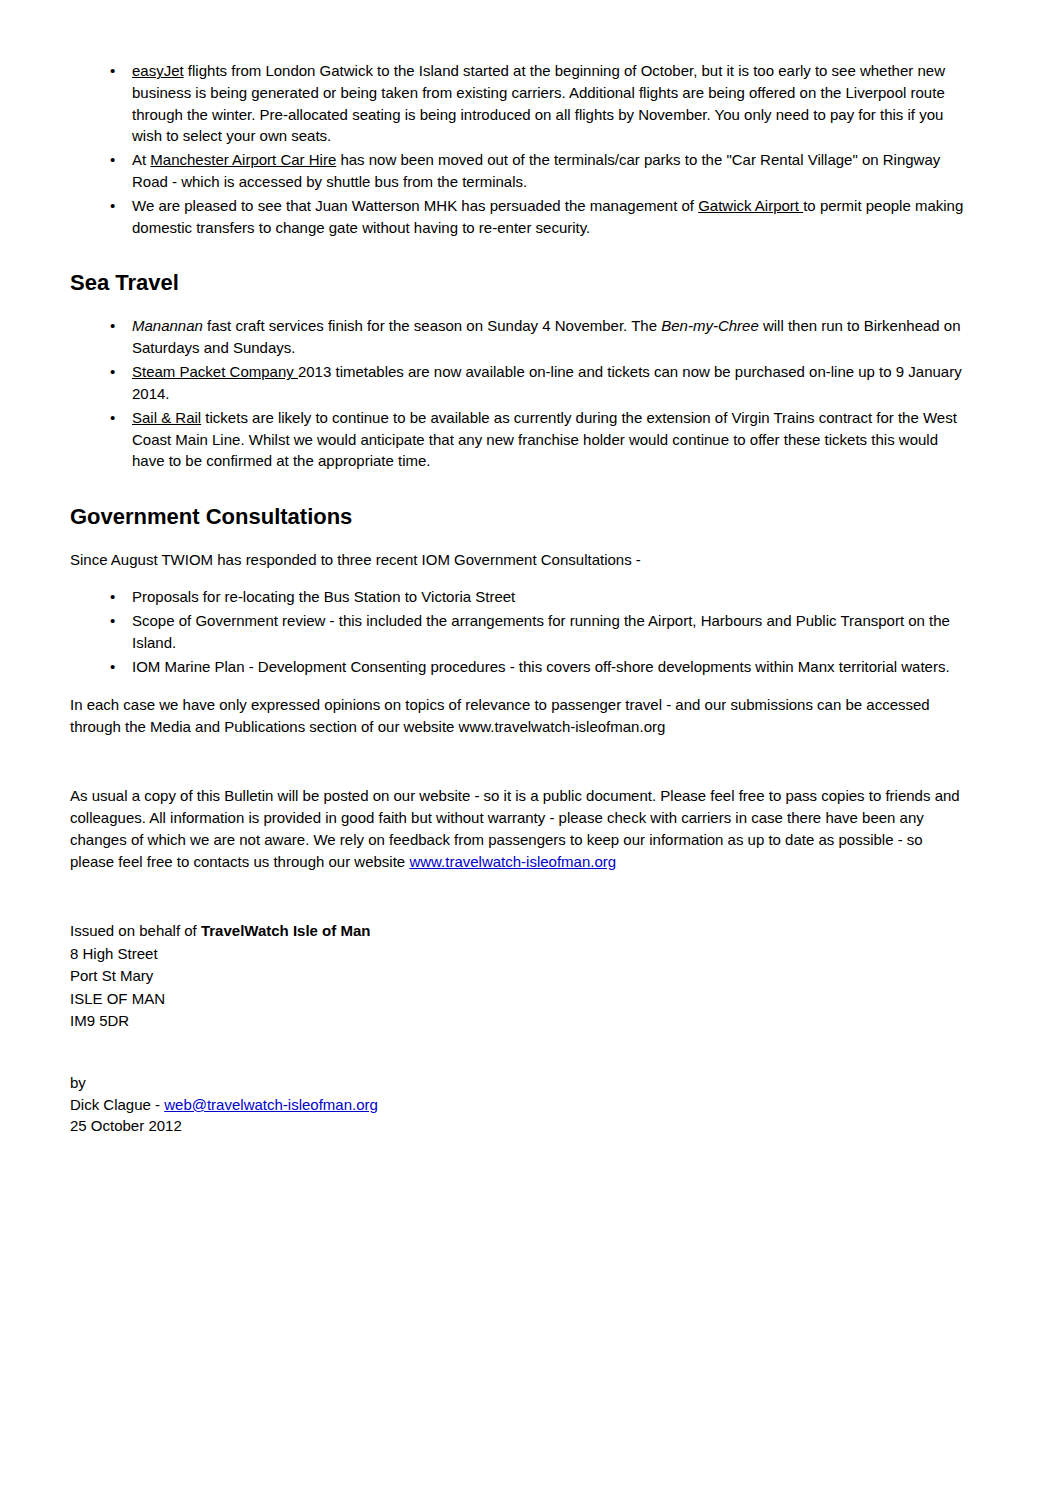easyJet flights from London Gatwick to the Island started at the beginning of October, but it is too early to see whether new business is being generated or being taken from existing carriers. Additional flights are being offered on the Liverpool route through the winter. Pre-allocated seating is being introduced on all flights by November. You only need to pay for this if you wish to select your own seats.
At Manchester Airport Car Hire has now been moved out of the terminals/car parks to the "Car Rental Village" on Ringway Road - which is accessed by shuttle bus from the terminals.
We are pleased to see that Juan Watterson MHK has persuaded the management of Gatwick Airport to permit people making domestic transfers to change gate without having to re-enter security.
Sea Travel
Manannan fast craft services finish for the season on Sunday 4 November. The Ben-my-Chree will then run to Birkenhead on Saturdays and Sundays.
Steam Packet Company 2013 timetables are now available on-line and tickets can now be purchased on-line up to 9 January 2014.
Sail & Rail tickets are likely to continue to be available as currently during the extension of Virgin Trains contract for the West Coast Main Line. Whilst we would anticipate that any new franchise holder would continue to offer these tickets this would have to be confirmed at the appropriate time.
Government Consultations
Since August TWIOM has responded to three recent IOM Government Consultations -
Proposals for re-locating the Bus Station to Victoria Street
Scope of Government review - this included the arrangements for running the Airport, Harbours and Public Transport on the Island.
IOM Marine Plan - Development Consenting procedures - this covers off-shore developments within Manx territorial waters.
In each case we have only expressed opinions on topics of relevance to passenger travel - and our submissions can be accessed through the Media and Publications section of our website www.travelwatch-isleofman.org
As usual a copy of this Bulletin will be posted on our website - so it is a public document. Please feel free to pass copies to friends and colleagues. All information is provided in good faith but without warranty - please check with carriers in case there have been any changes of which we are not aware. We rely on feedback from passengers to keep our information as up to date as possible - so please feel free to contacts us through our website www.travelwatch-isleofman.org
Issued on behalf of TravelWatch Isle of Man
8 High Street
Port St Mary
ISLE OF MAN
IM9 5DR
by
Dick Clague - web@travelwatch-isleofman.org
25 October 2012